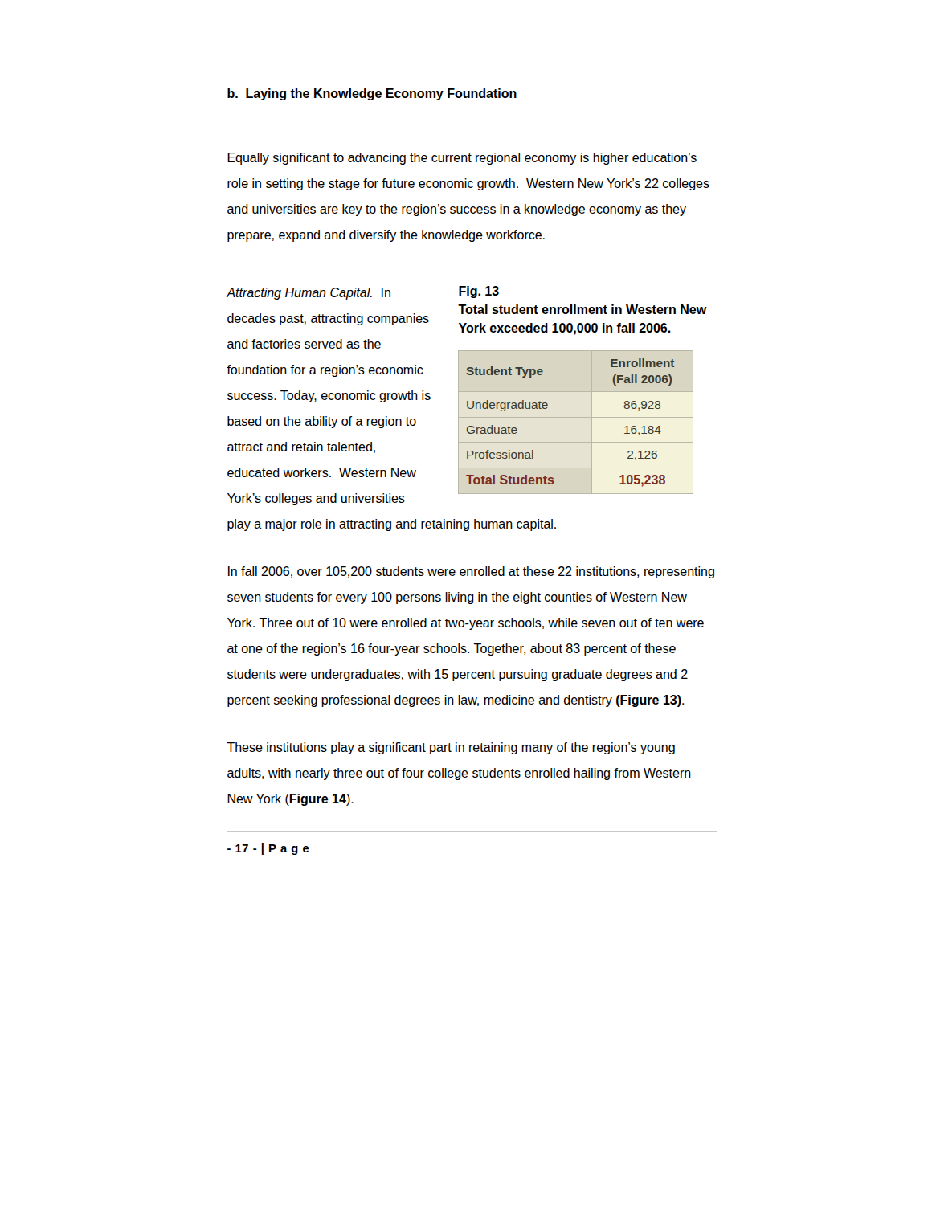b. Laying the Knowledge Economy Foundation
Equally significant to advancing the current regional economy is higher education’s role in setting the stage for future economic growth. Western New York’s 22 colleges and universities are key to the region’s success in a knowledge economy as they prepare, expand and diversify the knowledge workforce.
Fig. 13
Total student enrollment in Western New York exceeded 100,000 in fall 2006.
| Student Type | Enrollment (Fall 2006) |
| --- | --- |
| Undergraduate | 86,928 |
| Graduate | 16,184 |
| Professional | 2,126 |
| Total Students | 105,238 |
Attracting Human Capital. In decades past, attracting companies and factories served as the foundation for a region’s economic success. Today, economic growth is based on the ability of a region to attract and retain talented, educated workers. Western New York’s colleges and universities play a major role in attracting and retaining human capital.
In fall 2006, over 105,200 students were enrolled at these 22 institutions, representing seven students for every 100 persons living in the eight counties of Western New York. Three out of 10 were enrolled at two-year schools, while seven out of ten were at one of the region’s 16 four-year schools. Together, about 83 percent of these students were undergraduates, with 15 percent pursuing graduate degrees and 2 percent seeking professional degrees in law, medicine and dentistry (Figure 13).
These institutions play a significant part in retaining many of the region’s young adults, with nearly three out of four college students enrolled hailing from Western New York (Figure 14).
- 17 - | P a g e